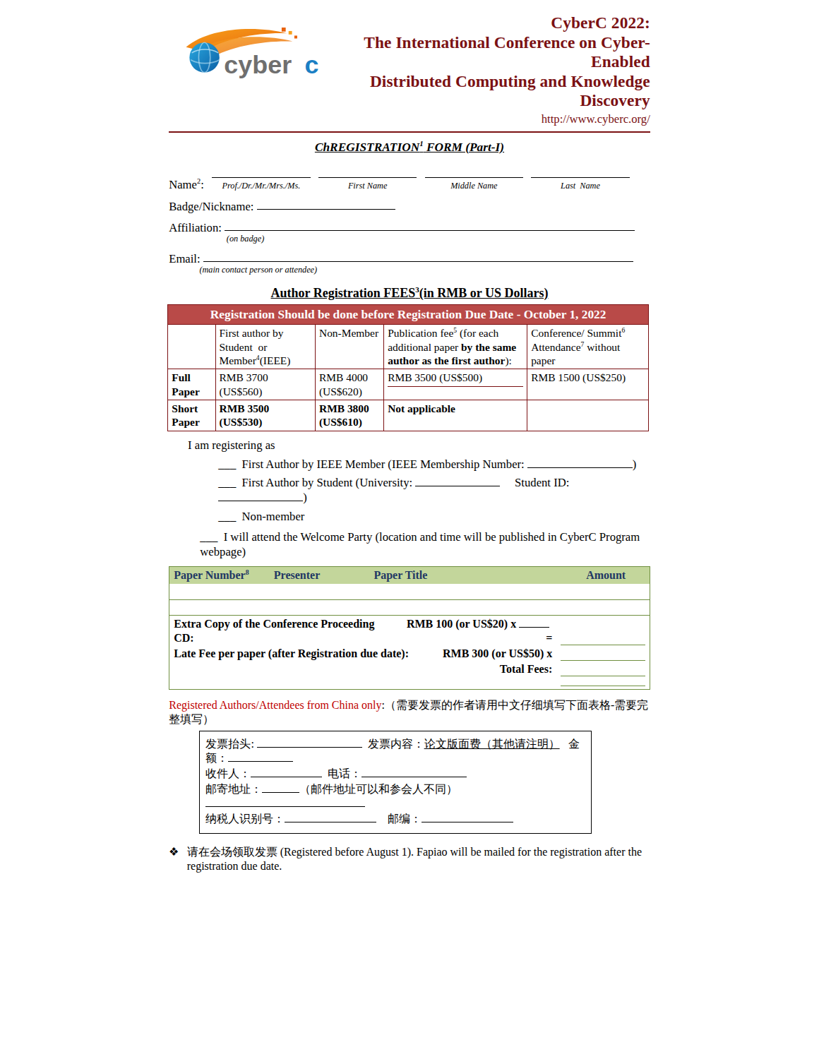cyber c
CyberC 2022:
The International Conference on Cyber-Enabled
Distributed Computing and Knowledge Discovery
http://www.cyberc.org/
ChREGISTRATION1 FORM (Part-I)
Name2:
Prof./Dr./Mr./Mrs./Ms.
First Name
Middle Name
Last Name
Badge/Nickname:
Affiliation: (on badge)
Email: (main contact person or attendee)
Author Registration FEES3(in RMB or US Dollars)
| Registration Should be done before Registration Due Date - October 1, 2022 |
| | First author by Student or Member 4 (IEEE) | Non-Member | Publication fee 5 (for each additional paper by the same author as the first author ): | Conference/ Summit 6 Attendance 7 without paper |
| Full Paper | RMB 3700 (US$560) | RMB 4000 (US$620) | RMB 3500 (US$500) | RMB 1500 (US$250) |
| Short Paper | RMB 3500 (US$530) | RMB 3800 (US$610) | Not applicable | |
I am registering as
___ First Author by IEEE Member (IEEE Membership Number: )
___ First Author by Student (University: Student ID: )
___ Non-member
___ I will attend the Welcome Party (location and time will be published in CyberC Program webpage)
| Paper Number 8 | Presenter | Paper Title | Amount |
| --- | --- | --- | --- |
Extra Copy of the Conference Proceeding CD:
RMB 100 (or US$20) x =
Late Fee per paper (after Registration due date):
RMB 300 (or US$50) x
Total Fees:
Registered Authors/Attendees from China only:（需要发票的作者请用中文仔细填写下面表格-需要完整填写）
发票抬头: 发票内容：论文版面费（其他请注明） 金额：
收件人： 电话：
邮寄地址： （邮件地址可以和参会人不同）
纳税人识别号： 邮编：
❖
请在会场领取发票 (Registered before August 1). Fapiao will be mailed for the registration after the registration due date.